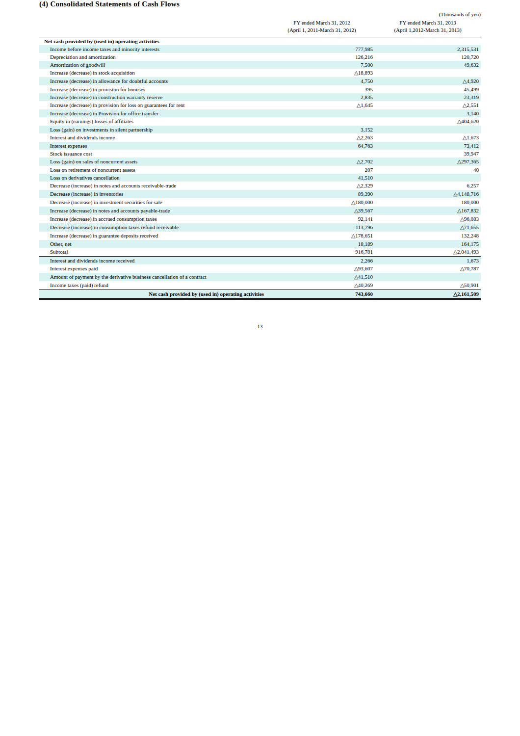(4) Consolidated Statements of Cash Flows
(Thousands of yen)
| | FY ended March 31, 2012 (April 1, 2011-March 31, 2012) | FY ended March 31, 2013 (April 1,2012-March 31, 2013) |
| --- | --- | --- |
| Net cash provided by (used in) operating activities | | |
| Income before income taxes and minority interests | 777,985 | 2,315,531 |
| Depreciation and amortization | 126,216 | 120,720 |
| Amortization of goodwill | 7,500 | 49,632 |
| Increase (decrease) in stock acquisition | △18,893 | |
| Increase (decrease) in allowance for doubtful accounts | 4,750 | △4,920 |
| Increase (decrease) in provision for bonuses | 395 | 45,499 |
| Increase (decrease) in construction warranty reserve | 2,835 | 23,319 |
| Increase (decrease) in provision for loss on guarantees for rent | △1,645 | △2,551 |
| Increase (decrease) in Provision for office transfer | | 3,140 |
| Equity in (earnings) losses of affiliates | | △404,620 |
| Loss (gain) on investments in silent partnership | 3,152 | |
| Interest and dividends income | △2,263 | △1,673 |
| Interest expenses | 64,763 | 73,412 |
| Stock issuance cost | | 39,947 |
| Loss (gain) on sales of noncurrent assets | △2,702 | △297,365 |
| Loss on retirement of noncurrent assets | 207 | 40 |
| Loss on derivatives cancellation | 41,510 | |
| Decrease (increase) in notes and accounts receivable-trade | △2,329 | 6,257 |
| Decrease (increase) in inventories | 89,390 | △4,148,716 |
| Decrease (increase) in investment securities for sale | △180,000 | 180,000 |
| Increase (decrease) in notes and accounts payable-trade | △39,567 | △167,832 |
| Increase (decrease) in accrued consumption taxes | 92,141 | △96,083 |
| Decrease (increase) in consumption taxes refund receivable | 113,796 | △71,655 |
| Increase (decrease) in guarantee deposits received | △178,651 | 132,248 |
| Other, net | 18,189 | 164,175 |
| Subtotal | 916,781 | △2,041,493 |
| Interest and dividends income received | 2,266 | 1,673 |
| Interest expenses paid | △93,607 | △70,787 |
| Amount of payment by the derivative business cancellation of a contract | △41,510 | |
| Income taxes (paid) refund | △40,269 | △50,901 |
| Net cash provided by (used in) operating activities | 743,660 | △2,161,509 |
13